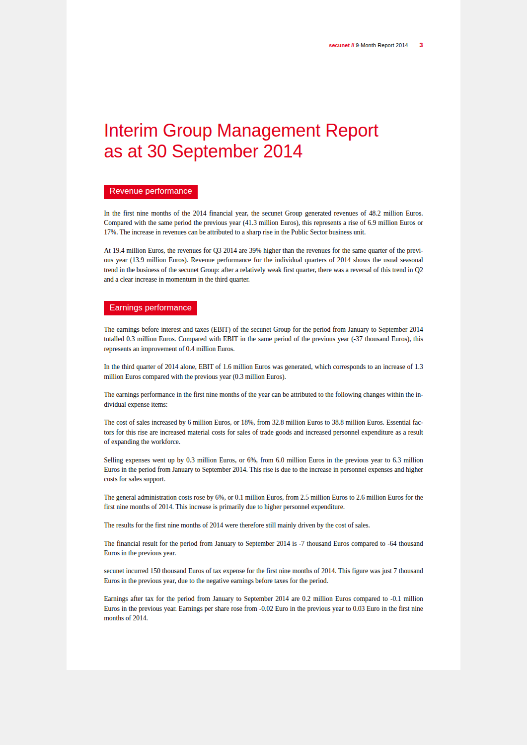secunet // 9-Month Report 20143
Interim Group Management Report
as at 30 September 2014
Revenue performance
In the first nine months of the 2014 financial year, the secunet Group generated revenues of 48.2 million Euros. Compared with the same period the previous year (41.3 million Euros), this represents a rise of 6.9 million Euros or 17%. The increase in revenues can be attributed to a sharp rise in the Public Sector business unit.
At 19.4 million Euros, the revenues for Q3 2014 are 39% higher than the revenues for the same quarter of the previous year (13.9 million Euros). Revenue performance for the individual quarters of 2014 shows the usual seasonal trend in the business of the secunet Group: after a relatively weak first quarter, there was a reversal of this trend in Q2 and a clear increase in momentum in the third quarter.
Earnings performance
The earnings before interest and taxes (EBIT) of the secunet Group for the period from January to September 2014 totalled 0.3 million Euros. Compared with EBIT in the same period of the previous year (-37 thousand Euros), this represents an improvement of 0.4 million Euros.
In the third quarter of 2014 alone, EBIT of 1.6 million Euros was generated, which corresponds to an increase of 1.3 million Euros compared with the previous year (0.3 million Euros).
The earnings performance in the first nine months of the year can be attributed to the following changes within the individual expense items:
The cost of sales increased by 6 million Euros, or 18%, from 32.8 million Euros to 38.8 million Euros. Essential factors for this rise are increased material costs for sales of trade goods and increased personnel expenditure as a result of expanding the workforce.
Selling expenses went up by 0.3 million Euros, or 6%, from 6.0 million Euros in the previous year to 6.3 million Euros in the period from January to September 2014. This rise is due to the increase in personnel expenses and higher costs for sales support.
The general administration costs rose by 6%, or 0.1 million Euros, from 2.5 million Euros to 2.6 million Euros for the first nine months of 2014. This increase is primarily due to higher personnel expenditure.
The results for the first nine months of 2014 were therefore still mainly driven by the cost of sales.
The financial result for the period from January to September 2014 is -7 thousand Euros compared to -64 thousand Euros in the previous year.
secunet incurred 150 thousand Euros of tax expense for the first nine months of 2014. This figure was just 7 thousand Euros in the previous year, due to the negative earnings before taxes for the period.
Earnings after tax for the period from January to September 2014 are 0.2 million Euros compared to -0.1 million Euros in the previous year. Earnings per share rose from -0.02 Euro in the previous year to 0.03 Euro in the first nine months of 2014.